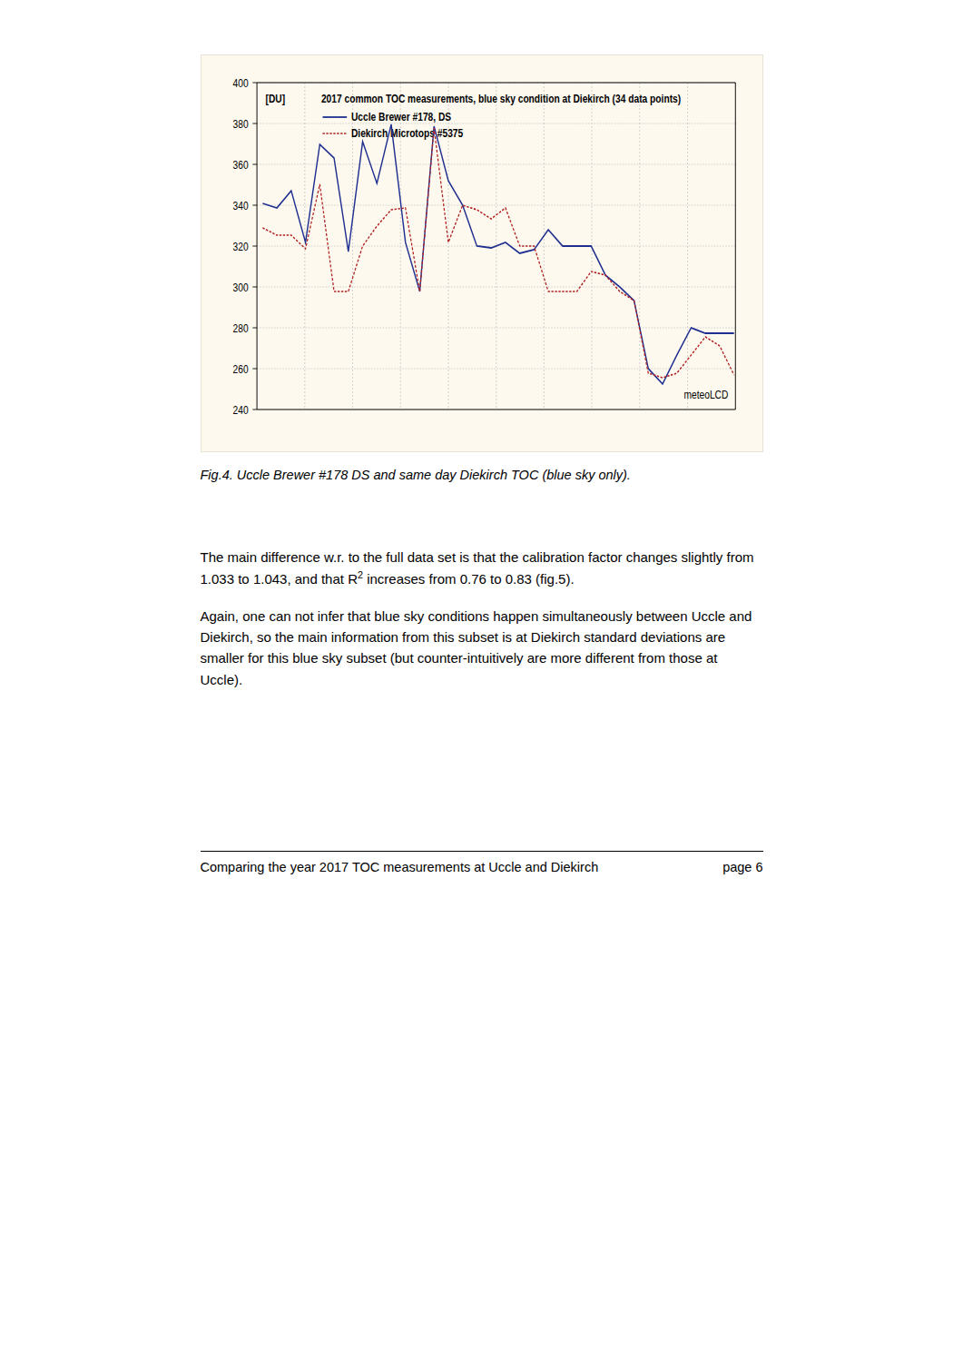400 380 360 340 320 300 280 260 240 [DU] 2017 common TOC measurements, blue sky condition at Diekirch (34 data points) Uccle Brewer #178, DS Diekirch Microtops #5375 meteoLCD
Fig.4. Uccle Brewer #178 DS and same day Diekirch TOC (blue sky only).
The main difference w.r. to the full data set is that the calibration factor changes slightly from 1.033 to 1.043, and that R2 increases from 0.76 to 0.83 (fig.5).
Again, one can not infer that blue sky conditions happen simultaneously between Uccle and Diekirch, so the main information from this subset is at Diekirch standard deviations are smaller for this blue sky subset (but counter-intuitively are more different from those at Uccle).
Comparing the year 2017 TOC measurements at Uccle and Diekirch page 6